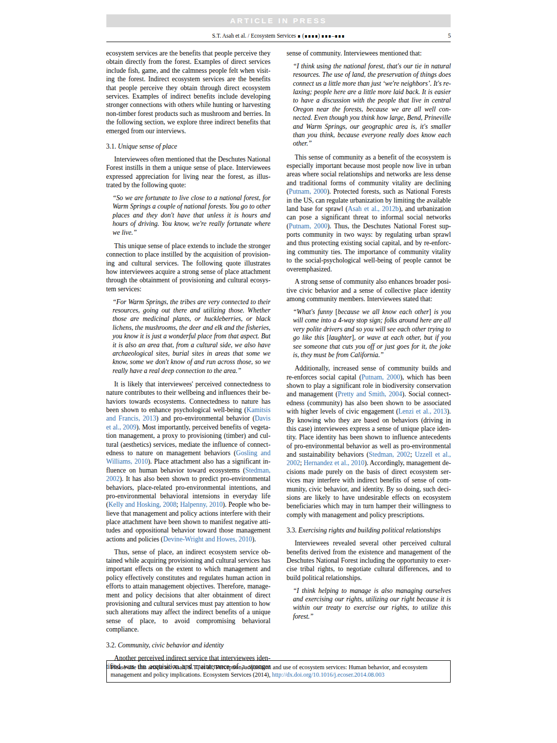ARTICLE IN PRESS
S.T. Asah et al. / Ecosystem Services ∎ (∎∎∎∎) ∎∎∎–∎∎∎
5
ecosystem services are the benefits that people perceive they obtain directly from the forest. Examples of direct services include fish, game, and the calmness people felt when visiting the forest. Indirect ecosystem services are the benefits that people perceive they obtain through direct ecosystem services. Examples of indirect benefits include developing stronger connections with others while hunting or harvesting non-timber forest products such as mushroom and berries. In the following section, we explore three indirect benefits that emerged from our interviews.
3.1. Unique sense of place
Interviewees often mentioned that the Deschutes National Forest instills in them a unique sense of place. Interviewees expressed appreciation for living near the forest, as illustrated by the following quote:
“So we are fortunate to live close to a national forest, for Warm Springs a couple of national forests. You go to other places and they don't have that unless it is hours and hours of driving. You know, we're really fortunate where we live.”
This unique sense of place extends to include the stronger connection to place instilled by the acquisition of provisioning and cultural services. The following quote illustrates how interviewees acquire a strong sense of place attachment through the obtainment of provisioning and cultural ecosystem services:
“For Warm Springs, the tribes are very connected to their resources, going out there and utilizing those. Whether those are medicinal plants, or huckleberries, or black lichens, the mushrooms, the deer and elk and the fisheries, you know it is just a wonderful place from that aspect. But it is also an area that, from a cultural side, we also have archaeological sites, burial sites in areas that some we know, some we don't know of and run across those, so we really have a real deep connection to the area.”
It is likely that interviewees' perceived connectedness to nature contributes to their wellbeing and influences their behaviors towards ecosystems. Connectedness to nature has been shown to enhance psychological well-being (Kamitsis and Francis, 2013) and pro-environmental behavior (Davis et al., 2009). Most importantly, perceived benefits of vegetation management, a proxy to provisioning (timber) and cultural (aesthetics) services, mediate the influence of connectedness to nature on management behaviors (Gosling and Williams, 2010). Place attachment also has a significant influence on human behavior toward ecosystems (Stedman, 2002). It has also been shown to predict pro-environmental behaviors, place-related pro-environmental intentions, and pro-environmental behavioral intensions in everyday life (Kelly and Hosking, 2008; Halpenny, 2010). People who believe that management and policy actions interfere with their place attachment have been shown to manifest negative attitudes and oppositional behavior toward those management actions and policies (Devine-Wright and Howes, 2010).
Thus, sense of place, an indirect ecosystem service obtained while acquiring provisioning and cultural services has important effects on the extent to which management and policy effectively constitutes and regulates human action in efforts to attain management objectives. Therefore, management and policy decisions that alter obtainment of direct provisioning and cultural services must pay attention to how such alterations may affect the indirect benefits of a unique sense of place, to avoid compromising behavioral compliance.
3.2. Community, civic behavior and identity
Another perceived indirect service that interviewees identified was the acquisition and maintenance of a stronger sense of community. Interviewees mentioned that:
“I think using the national forest, that's our tie in natural resources. The use of land, the preservation of things does connect us a little more than just ‘we're neighbors’. It's relaxing; people here are a little more laid back. It is easier to have a discussion with the people that live in central Oregon near the forests, because we are all well connected. Even though you think how large, Bend, Prineville and Warm Springs, our geographic area is, it's smaller than you think, because everyone really does know each other.”
This sense of community as a benefit of the ecosystem is especially important because most people now live in urban areas where social relationships and networks are less dense and traditional forms of community vitality are declining (Putnam, 2000). Protected forests, such as National Forests in the US, can regulate urbanization by limiting the available land base for sprawl (Asah et al., 2012b), and urbanization can pose a significant threat to informal social networks (Putnam, 2000). Thus, the Deschutes National Forest supports community in two ways: by regulating urban sprawl and thus protecting existing social capital, and by re-enforcing community ties. The importance of community vitality to the social-psychological well-being of people cannot be overemphasized.
A strong sense of community also enhances broader positive civic behavior and a sense of collective place identity among community members. Interviewees stated that:
“What's funny [because we all know each other] is you will come into a 4-way stop sign; folks around here are all very polite drivers and so you will see each other trying to go like this [laughter], or wave at each other, but if you see someone that cuts you off or just goes for it, the joke is, they must be from California.”
Additionally, increased sense of community builds and re-enforces social capital (Putnam, 2000), which has been shown to play a significant role in biodiversity conservation and management (Pretty and Smith, 2004). Social connectedness (community) has also been shown to be associated with higher levels of civic engagement (Lenzi et al., 2013). By knowing who they are based on behaviors (driving in this case) interviewees express a sense of unique place identity. Place identity has been shown to influence antecedents of pro-environmental behavior as well as pro-environmental and sustainability behaviors (Stedman, 2002; Uzzell et al., 2002; Hernandez et al., 2010). Accordingly, management decisions made purely on the basis of direct ecosystem services may interfere with indirect benefits of sense of community, civic behavior, and identity. By so doing, such decisions are likely to have undesirable effects on ecosystem beneficiaries which may in turn hamper their willingness to comply with management and policy prescriptions.
3.3. Exercising rights and building political relationships
Interviewees revealed several other perceived cultural benefits derived from the existence and management of the Deschutes National Forest including the opportunity to exercise tribal rights, to negotiate cultural differences, and to build political relationships.
“I think helping to manage is also managing ourselves and exercising our rights, utilizing our right because it is within our treaty to exercise our rights, to utilize this forest.”
Please cite this article as: Asah, S.T., et al., Perception, acquisition and use of ecosystem services: Human behavior, and ecosystem management and policy implications. Ecosystem Services (2014), http://dx.doi.org/10.1016/j.ecoser.2014.08.003